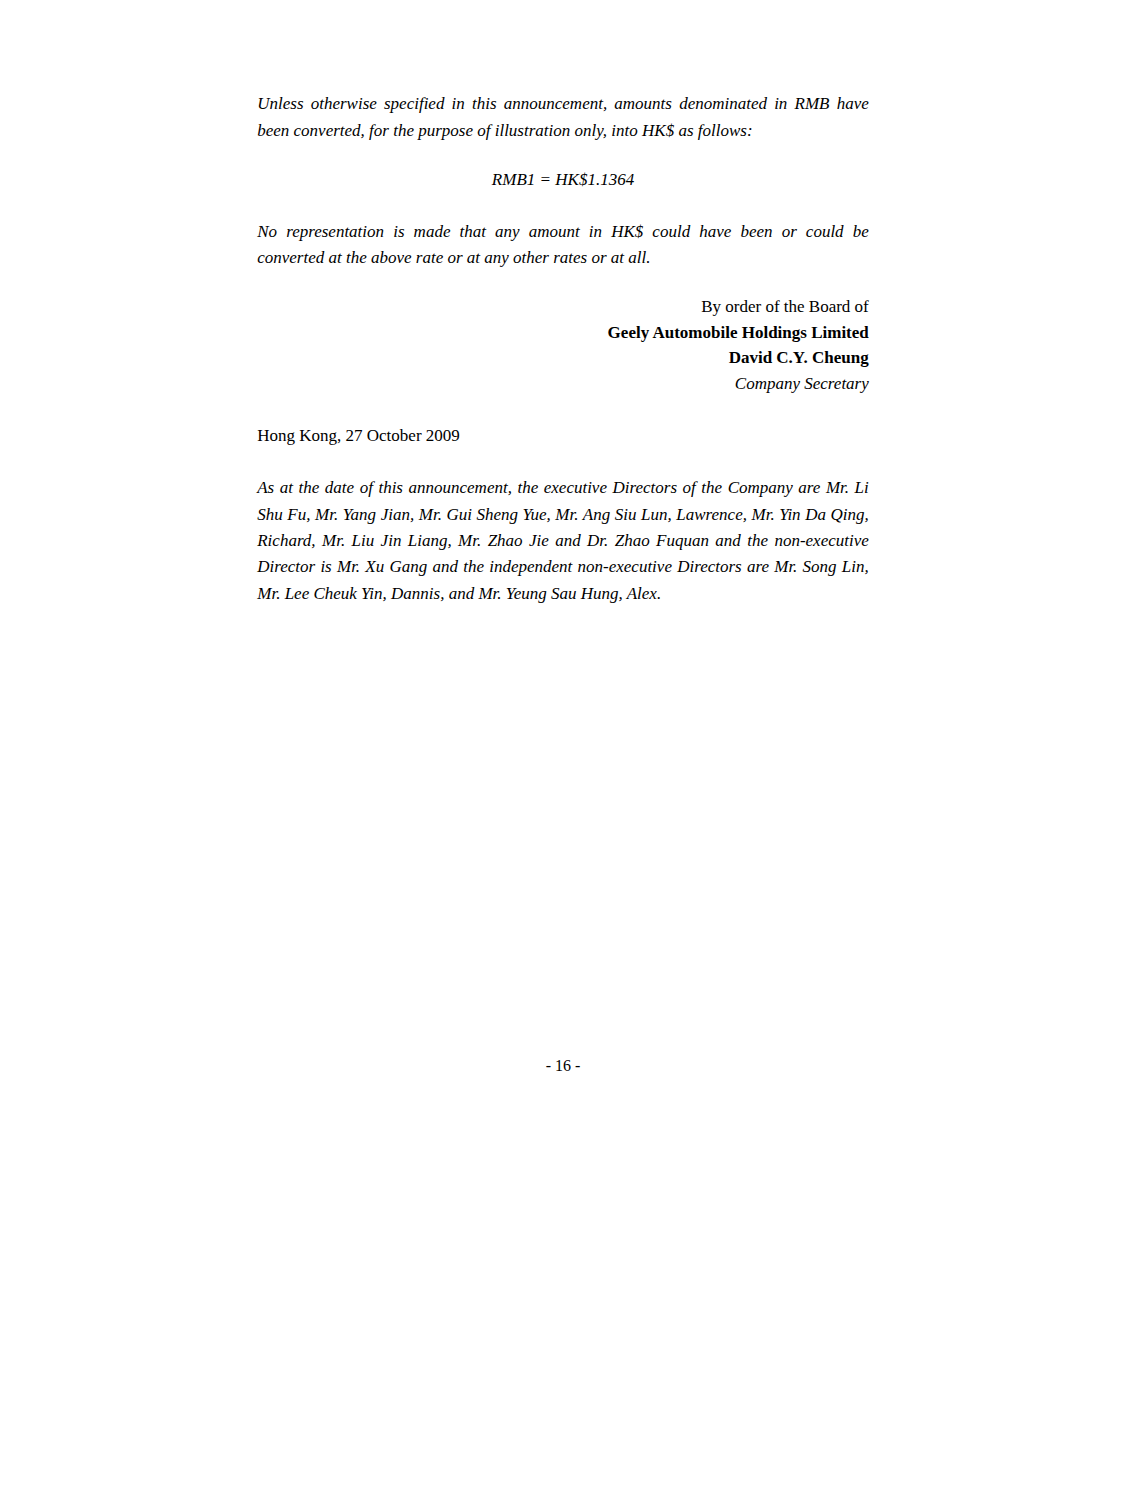Unless otherwise specified in this announcement, amounts denominated in RMB have been converted, for the purpose of illustration only, into HK$ as follows:
RMB1 = HK$1.1364
No representation is made that any amount in HK$ could have been or could be converted at the above rate or at any other rates or at all.
By order of the Board of Geely Automobile Holdings Limited David C.Y. Cheung Company Secretary
Hong Kong, 27 October 2009
As at the date of this announcement, the executive Directors of the Company are Mr. Li Shu Fu, Mr. Yang Jian, Mr. Gui Sheng Yue, Mr. Ang Siu Lun, Lawrence, Mr. Yin Da Qing, Richard, Mr. Liu Jin Liang, Mr. Zhao Jie and Dr. Zhao Fuquan and the non-executive Director is Mr. Xu Gang and the independent non-executive Directors are Mr. Song Lin, Mr. Lee Cheuk Yin, Dannis, and Mr. Yeung Sau Hung, Alex.
- 16 -